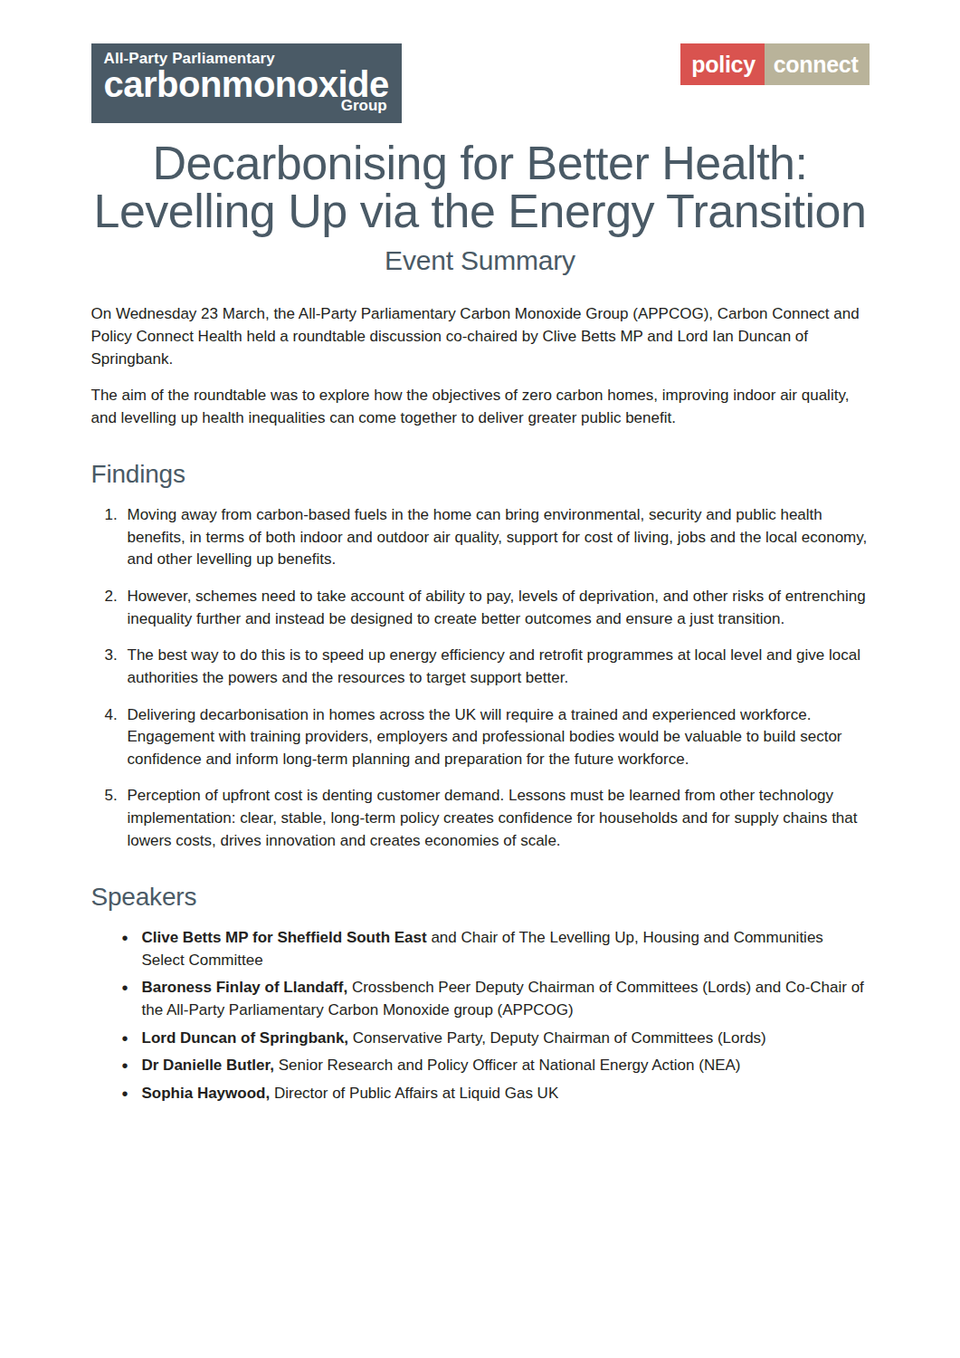All-Party Parliamentary
carbonmonoxide
Group
policy connect
Decarbonising for Better Health:
Levelling Up via the Energy Transition
Event Summary
On Wednesday 23 March, the All-Party Parliamentary Carbon Monoxide Group (APPCOG), Carbon Connect and Policy Connect Health held a roundtable discussion co-chaired by Clive Betts MP and Lord Ian Duncan of Springbank.
The aim of the roundtable was to explore how the objectives of zero carbon homes, improving indoor air quality, and levelling up health inequalities can come together to deliver greater public benefit.
Findings
Moving away from carbon-based fuels in the home can bring environmental, security and public health benefits, in terms of both indoor and outdoor air quality, support for cost of living, jobs and the local economy, and other levelling up benefits.
However, schemes need to take account of ability to pay, levels of deprivation, and other risks of entrenching inequality further and instead be designed to create better outcomes and ensure a just transition.
The best way to do this is to speed up energy efficiency and retrofit programmes at local level and give local authorities the powers and the resources to target support better.
Delivering decarbonisation in homes across the UK will require a trained and experienced workforce. Engagement with training providers, employers and professional bodies would be valuable to build sector confidence and inform long-term planning and preparation for the future workforce.
Perception of upfront cost is denting customer demand. Lessons must be learned from other technology implementation: clear, stable, long-term policy creates confidence for households and for supply chains that lowers costs, drives innovation and creates economies of scale.
Speakers
Clive Betts MP for Sheffield South East and Chair of The Levelling Up, Housing and Communities Select Committee
Baroness Finlay of Llandaff, Crossbench Peer Deputy Chairman of Committees (Lords) and Co-Chair of the All-Party Parliamentary Carbon Monoxide group (APPCOG)
Lord Duncan of Springbank, Conservative Party, Deputy Chairman of Committees (Lords)
Dr Danielle Butler, Senior Research and Policy Officer at National Energy Action (NEA)
Sophia Haywood, Director of Public Affairs at Liquid Gas UK